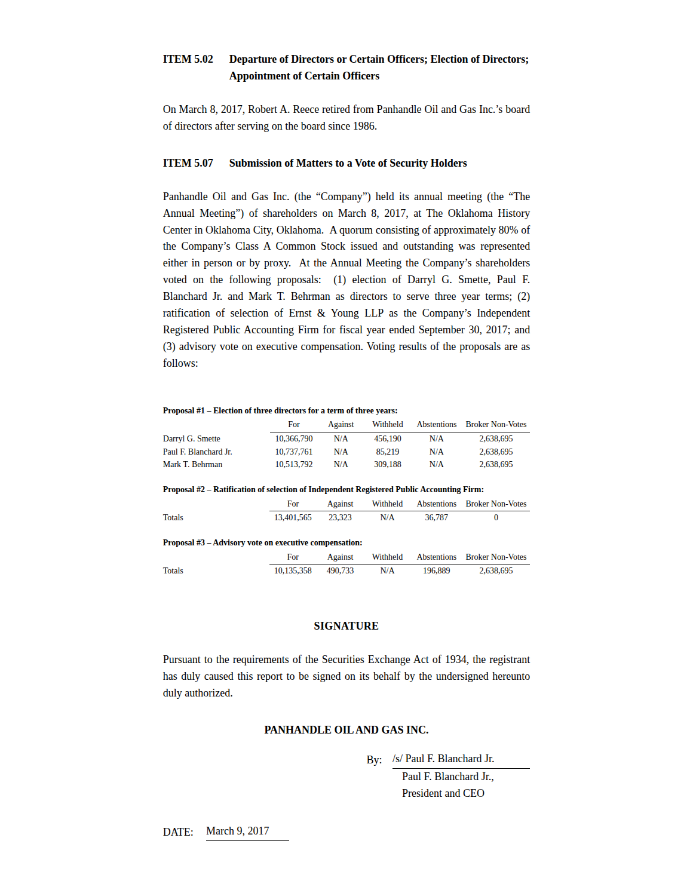ITEM 5.02 Departure of Directors or Certain Officers; Election of Directors; Appointment of Certain Officers
On March 8, 2017, Robert A. Reece retired from Panhandle Oil and Gas Inc.’s board of directors after serving on the board since 1986.
ITEM 5.07 Submission of Matters to a Vote of Security Holders
Panhandle Oil and Gas Inc. (the “Company”) held its annual meeting (the “The Annual Meeting”) of shareholders on March 8, 2017, at The Oklahoma History Center in Oklahoma City, Oklahoma. A quorum consisting of approximately 80% of the Company’s Class A Common Stock issued and outstanding was represented either in person or by proxy. At the Annual Meeting the Company’s shareholders voted on the following proposals: (1) election of Darryl G. Smette, Paul F. Blanchard Jr. and Mark T. Behrman as directors to serve three year terms; (2) ratification of selection of Ernst & Young LLP as the Company’s Independent Registered Public Accounting Firm for fiscal year ended September 30, 2017; and (3) advisory vote on executive compensation. Voting results of the proposals are as follows:
Proposal #1 – Election of three directors for a term of three years:
| | For | Against | Withheld | Abstentions | Broker Non-Votes |
| --- | --- | --- | --- | --- | --- |
| Darryl G. Smette | 10,366,790 | N/A | 456,190 | N/A | 2,638,695 |
| Paul F. Blanchard Jr. | 10,737,761 | N/A | 85,219 | N/A | 2,638,695 |
| Mark T. Behrman | 10,513,792 | N/A | 309,188 | N/A | 2,638,695 |
Proposal #2 – Ratification of selection of Independent Registered Public Accounting Firm:
| | For | Against | Withheld | Abstentions | Broker Non-Votes |
| --- | --- | --- | --- | --- | --- |
| Totals | 13,401,565 | 23,323 | N/A | 36,787 | 0 |
Proposal #3 – Advisory vote on executive compensation:
| | For | Against | Withheld | Abstentions | Broker Non-Votes |
| --- | --- | --- | --- | --- | --- |
| Totals | 10,135,358 | 490,733 | N/A | 196,889 | 2,638,695 |
SIGNATURE
Pursuant to the requirements of the Securities Exchange Act of 1934, the registrant has duly caused this report to be signed on its behalf by the undersigned hereunto duly authorized.
PANHANDLE OIL AND GAS INC.
By: /s/ Paul F. Blanchard Jr.
Paul F. Blanchard Jr.,
President and CEO
DATE: March 9, 2017